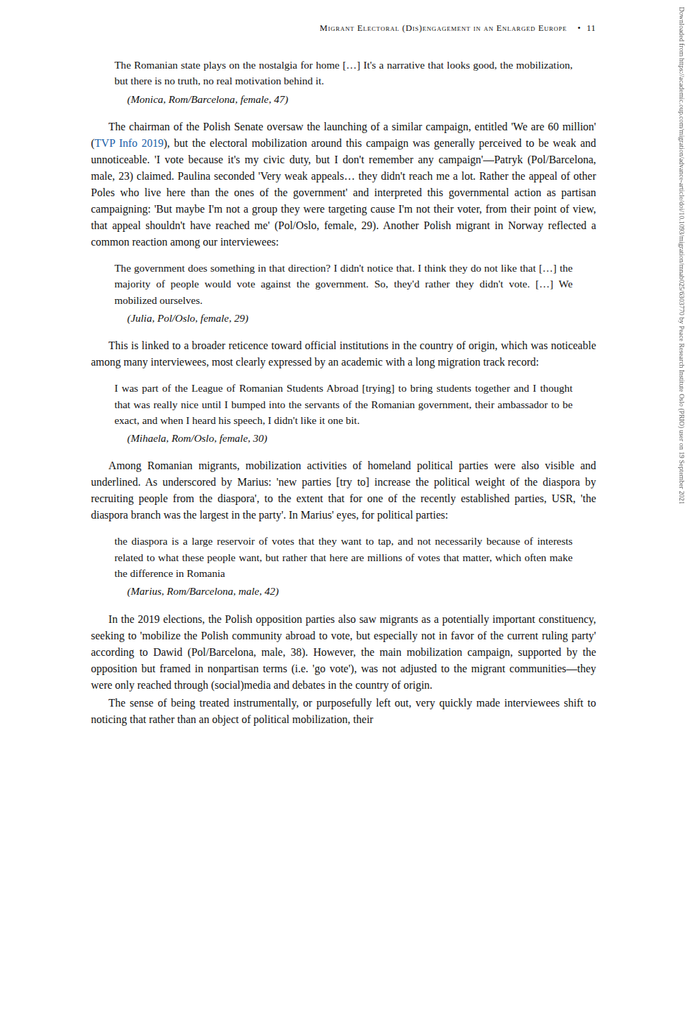Downloaded from https://academic.oup.com/migration/advance-article/doi/10.1093/migration/mnab025/6303770 by Peace Research Institute Oslo (PRIO) user on 19 September 2021
Migrant Electoral (Dis)engagement in an Enlarged Europe• 11
The Romanian state plays on the nostalgia for home […] It's a narrative that looks good, the mobilization, but there is no truth, no real motivation behind it.
(Monica, Rom/Barcelona, female, 47)
The chairman of the Polish Senate oversaw the launching of a similar campaign, entitled 'We are 60 million' (TVP Info 2019), but the electoral mobilization around this campaign was generally perceived to be weak and unnoticeable. 'I vote because it's my civic duty, but I don't remember any campaign'—Patryk (Pol/Barcelona, male, 23) claimed. Paulina seconded 'Very weak appeals… they didn't reach me a lot. Rather the appeal of other Poles who live here than the ones of the government' and interpreted this governmental action as partisan campaigning: 'But maybe I'm not a group they were targeting cause I'm not their voter, from their point of view, that appeal shouldn't have reached me' (Pol/Oslo, female, 29). Another Polish migrant in Norway reflected a common reaction among our interviewees:
The government does something in that direction? I didn't notice that. I think they do not like that […] the majority of people would vote against the government. So, they'd rather they didn't vote. […] We mobilized ourselves.
(Julia, Pol/Oslo, female, 29)
This is linked to a broader reticence toward official institutions in the country of origin, which was noticeable among many interviewees, most clearly expressed by an academic with a long migration track record:
I was part of the League of Romanian Students Abroad [trying] to bring students together and I thought that was really nice until I bumped into the servants of the Romanian government, their ambassador to be exact, and when I heard his speech, I didn't like it one bit.
(Mihaela, Rom/Oslo, female, 30)
Among Romanian migrants, mobilization activities of homeland political parties were also visible and underlined. As underscored by Marius: 'new parties [try to] increase the political weight of the diaspora by recruiting people from the diaspora', to the extent that for one of the recently established parties, USR, 'the diaspora branch was the largest in the party'. In Marius' eyes, for political parties:
the diaspora is a large reservoir of votes that they want to tap, and not necessarily because of interests related to what these people want, but rather that here are millions of votes that matter, which often make the difference in Romania
(Marius, Rom/Barcelona, male, 42)
In the 2019 elections, the Polish opposition parties also saw migrants as a potentially important constituency, seeking to 'mobilize the Polish community abroad to vote, but especially not in favor of the current ruling party' according to Dawid (Pol/Barcelona, male, 38). However, the main mobilization campaign, supported by the opposition but framed in nonpartisan terms (i.e. 'go vote'), was not adjusted to the migrant communities—they were only reached through (social)media and debates in the country of origin.
The sense of being treated instrumentally, or purposefully left out, very quickly made interviewees shift to noticing that rather than an object of political mobilization, their